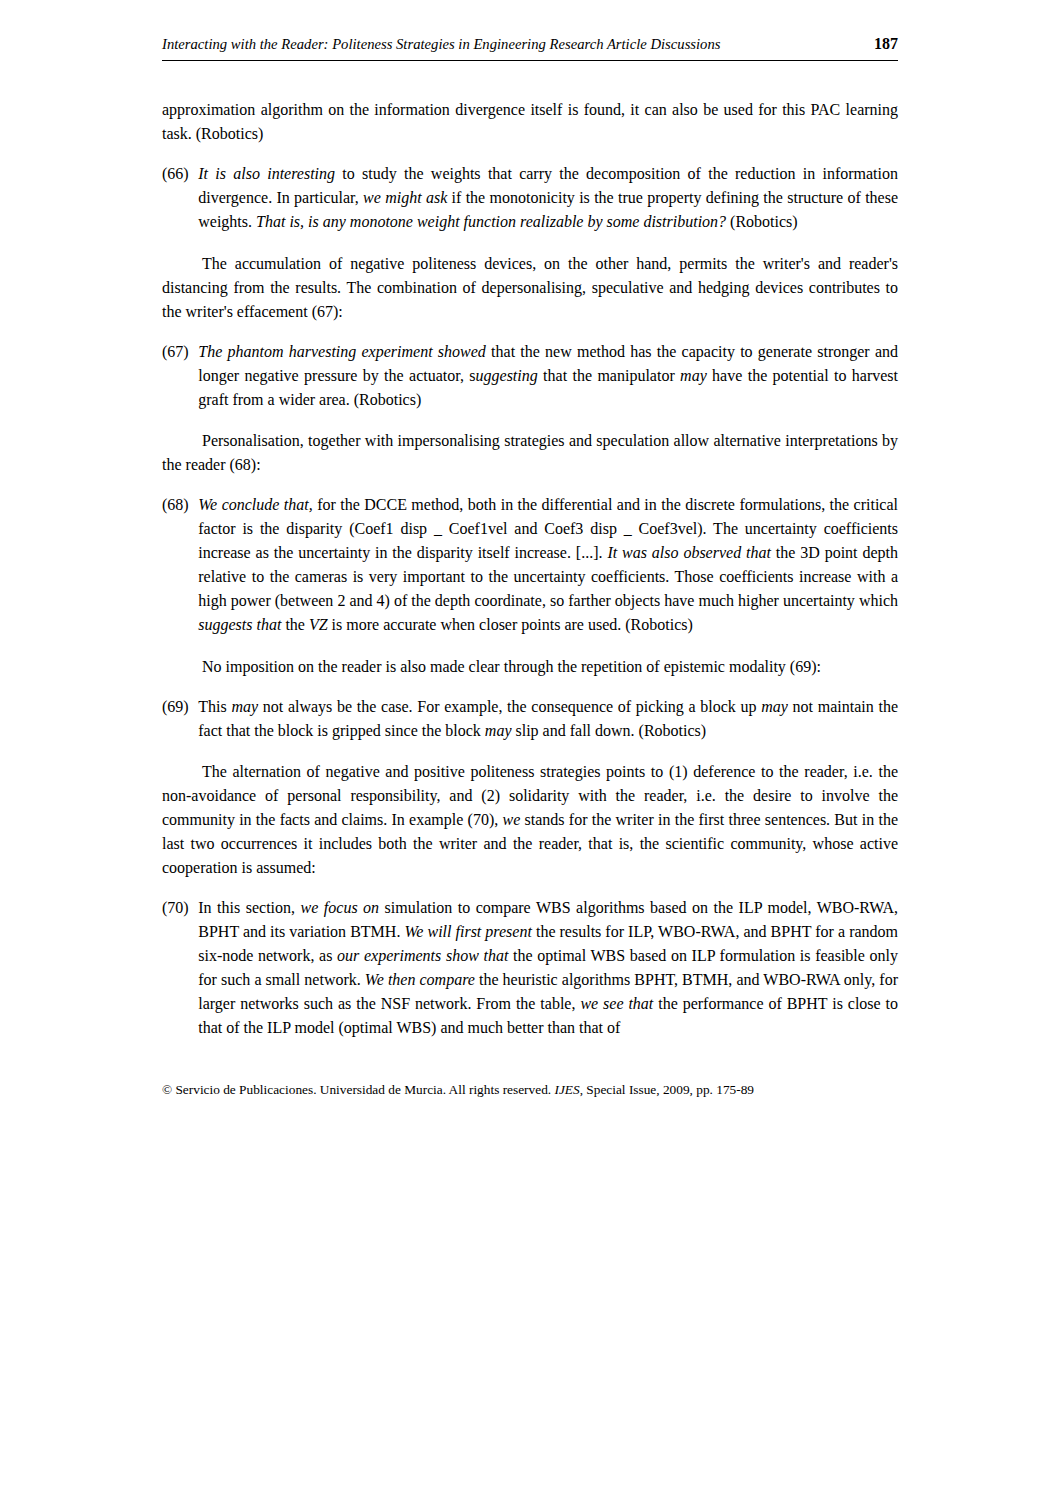Interacting with the Reader: Politeness Strategies in Engineering Research Article Discussions 187
approximation algorithm on the information divergence itself is found, it can also be used for this PAC learning task. (Robotics)
(66) It is also interesting to study the weights that carry the decomposition of the reduction in information divergence. In particular, we might ask if the monotonicity is the true property defining the structure of these weights. That is, is any monotone weight function realizable by some distribution? (Robotics)
The accumulation of negative politeness devices, on the other hand, permits the writer's and reader's distancing from the results. The combination of depersonalising, speculative and hedging devices contributes to the writer's effacement (67):
(67) The phantom harvesting experiment showed that the new method has the capacity to generate stronger and longer negative pressure by the actuator, suggesting that the manipulator may have the potential to harvest graft from a wider area. (Robotics)
Personalisation, together with impersonalising strategies and speculation allow alternative interpretations by the reader (68):
(68) We conclude that, for the DCCE method, both in the differential and in the discrete formulations, the critical factor is the disparity (Coef1 disp _ Coef1vel and Coef3 disp _ Coef3vel). The uncertainty coefficients increase as the uncertainty in the disparity itself increase. [...]. It was also observed that the 3D point depth relative to the cameras is very important to the uncertainty coefficients. Those coefficients increase with a high power (between 2 and 4) of the depth coordinate, so farther objects have much higher uncertainty which suggests that the VZ is more accurate when closer points are used. (Robotics)
No imposition on the reader is also made clear through the repetition of epistemic modality (69):
(69) This may not always be the case. For example, the consequence of picking a block up may not maintain the fact that the block is gripped since the block may slip and fall down. (Robotics)
The alternation of negative and positive politeness strategies points to (1) deference to the reader, i.e. the non-avoidance of personal responsibility, and (2) solidarity with the reader, i.e. the desire to involve the community in the facts and claims. In example (70), we stands for the writer in the first three sentences. But in the last two occurrences it includes both the writer and the reader, that is, the scientific community, whose active cooperation is assumed:
(70) In this section, we focus on simulation to compare WBS algorithms based on the ILP model, WBO-RWA, BPHT and its variation BTMH. We will first present the results for ILP, WBO-RWA, and BPHT for a random six-node network, as our experiments show that the optimal WBS based on ILP formulation is feasible only for such a small network. We then compare the heuristic algorithms BPHT, BTMH, and WBO-RWA only, for larger networks such as the NSF network. From the table, we see that the performance of BPHT is close to that of the ILP model (optimal WBS) and much better than that of
© Servicio de Publicaciones. Universidad de Murcia. All rights reserved. IJES, Special Issue, 2009, pp. 175-89